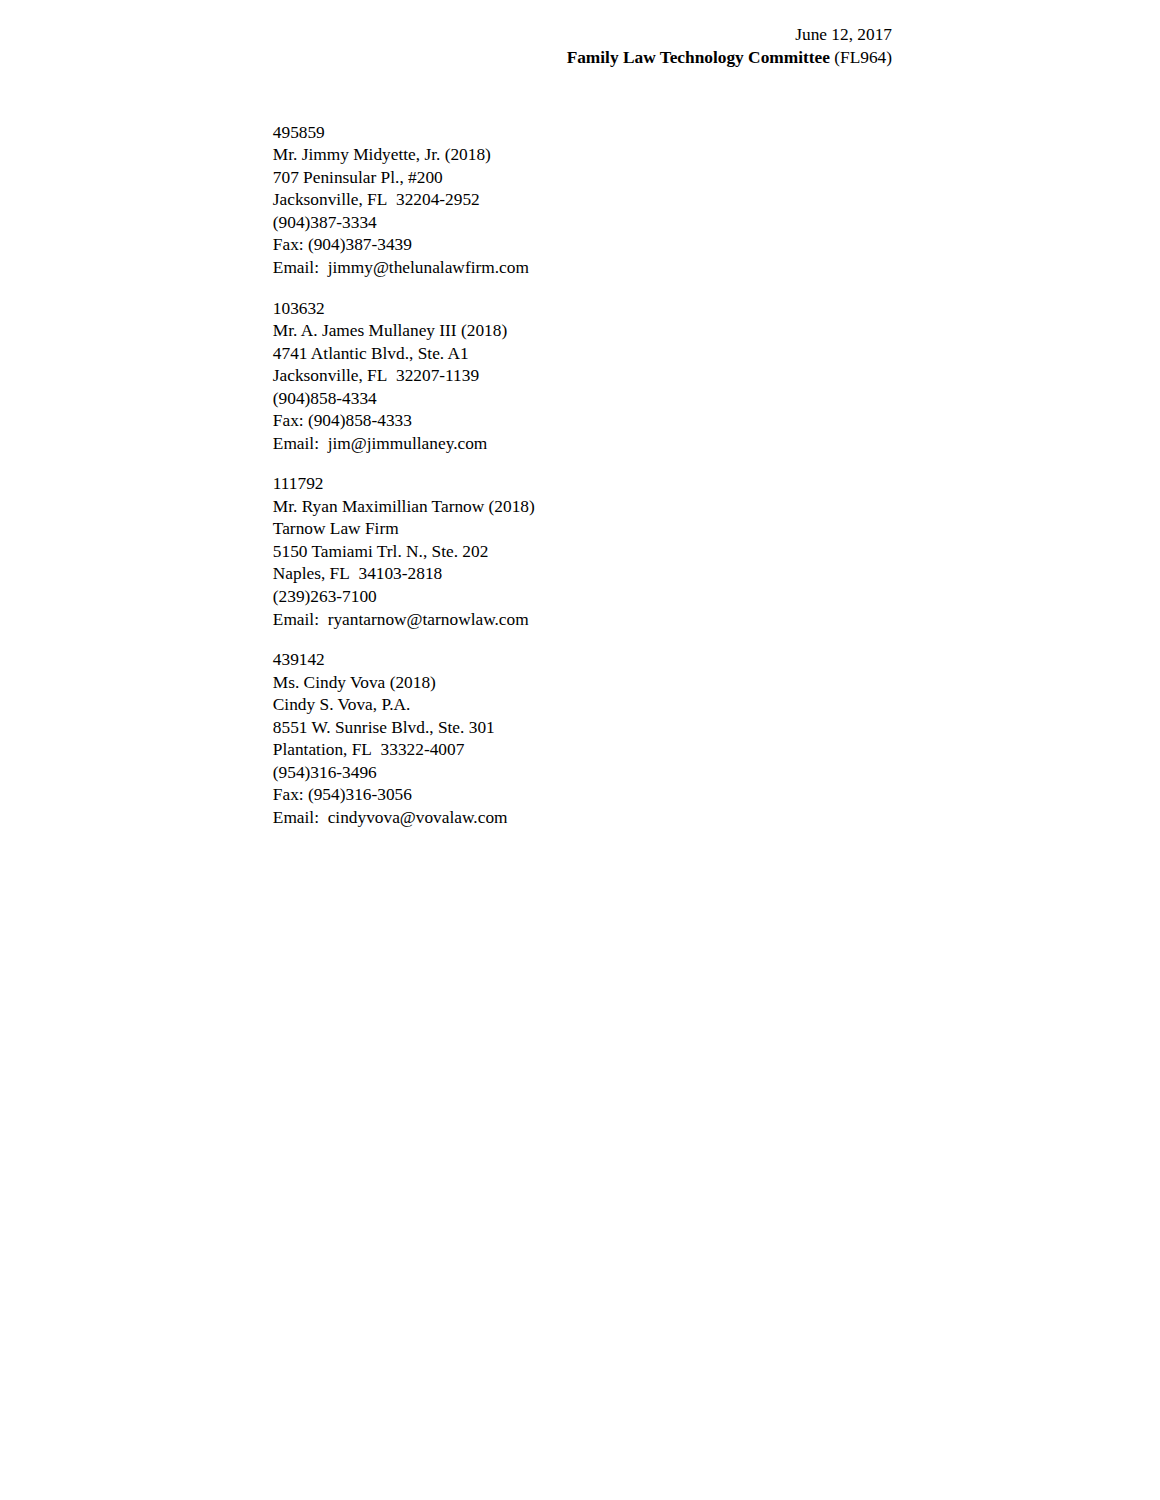June 12, 2017 Family Law Technology Committee (FL964)
495859
Mr. Jimmy Midyette, Jr. (2018)
707 Peninsular Pl., #200
Jacksonville, FL 32204-2952
(904)387-3334
Fax: (904)387-3439
Email: jimmy@thelunalawfirm.com
103632
Mr. A. James Mullaney III (2018)
4741 Atlantic Blvd., Ste. A1
Jacksonville, FL 32207-1139
(904)858-4334
Fax: (904)858-4333
Email: jim@jimmullaney.com
111792
Mr. Ryan Maximillian Tarnow (2018)
Tarnow Law Firm
5150 Tamiami Trl. N., Ste. 202
Naples, FL 34103-2818
(239)263-7100
Email: ryantarnow@tarnowlaw.com
439142
Ms. Cindy Vova (2018)
Cindy S. Vova, P.A.
8551 W. Sunrise Blvd., Ste. 301
Plantation, FL 33322-4007
(954)316-3496
Fax: (954)316-3056
Email: cindyvova@vovalaw.com